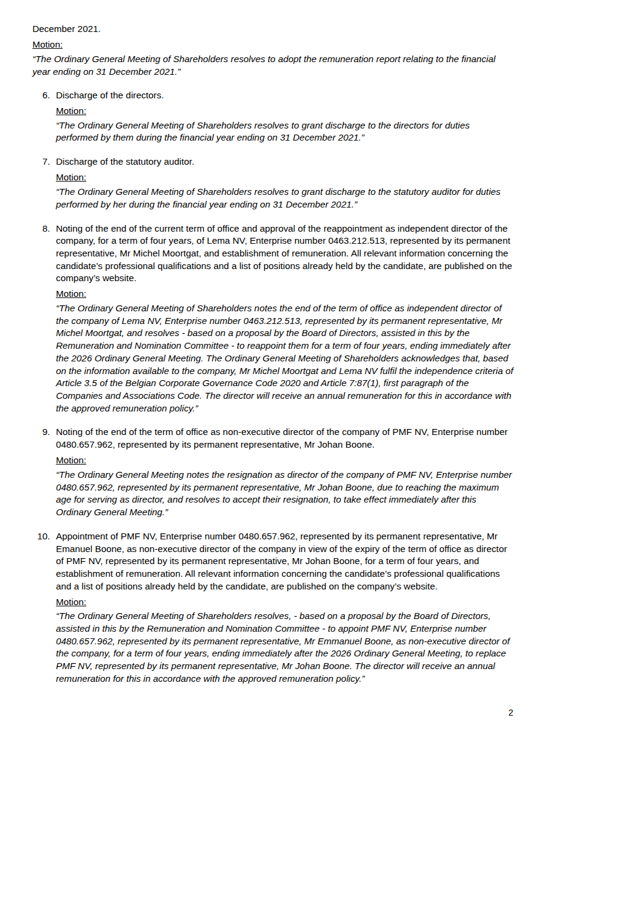December 2021.
Motion:
“The Ordinary General Meeting of Shareholders resolves to adopt the remuneration report relating to the financial year ending on 31 December 2021.”
Discharge of the directors.
Motion:
“The Ordinary General Meeting of Shareholders resolves to grant discharge to the directors for duties performed by them during the financial year ending on 31 December 2021.”
Discharge of the statutory auditor.
Motion:
“The Ordinary General Meeting of Shareholders resolves to grant discharge to the statutory auditor for duties performed by her during the financial year ending on 31 December 2021.”
Noting of the end of the current term of office and approval of the reappointment as independent director of the company, for a term of four years, of Lema NV, Enterprise number 0463.212.513, represented by its permanent representative, Mr Michel Moortgat, and establishment of remuneration. All relevant information concerning the candidate’s professional qualifications and a list of positions already held by the candidate, are published on the company’s website.
Motion:
“The Ordinary General Meeting of Shareholders notes the end of the term of office as independent director of the company of Lema NV, Enterprise number 0463.212.513, represented by its permanent representative, Mr Michel Moortgat, and resolves - based on a proposal by the Board of Directors, assisted in this by the Remuneration and Nomination Committee - to reappoint them for a term of four years, ending immediately after the 2026 Ordinary General Meeting. The Ordinary General Meeting of Shareholders acknowledges that, based on the information available to the company, Mr Michel Moortgat and Lema NV fulfil the independence criteria of Article 3.5 of the Belgian Corporate Governance Code 2020 and Article 7:87(1), first paragraph of the Companies and Associations Code. The director will receive an annual remuneration for this in accordance with the approved remuneration policy.”
Noting of the end of the term of office as non-executive director of the company of PMF NV, Enterprise number 0480.657.962, represented by its permanent representative, Mr Johan Boone.
Motion:
“The Ordinary General Meeting notes the resignation as director of the company of PMF NV, Enterprise number 0480.657.962, represented by its permanent representative, Mr Johan Boone, due to reaching the maximum age for serving as director, and resolves to accept their resignation, to take effect immediately after this Ordinary General Meeting.”
Appointment of PMF NV, Enterprise number 0480.657.962, represented by its permanent representative, Mr Emanuel Boone, as non-executive director of the company in view of the expiry of the term of office as director of PMF NV, represented by its permanent representative, Mr Johan Boone, for a term of four years, and establishment of remuneration. All relevant information concerning the candidate’s professional qualifications and a list of positions already held by the candidate, are published on the company’s website.
Motion:
“The Ordinary General Meeting of Shareholders resolves, - based on a proposal by the Board of Directors, assisted in this by the Remuneration and Nomination Committee - to appoint PMF NV, Enterprise number 0480.657.962, represented by its permanent representative, Mr Emmanuel Boone, as non-executive director of the company, for a term of four years, ending immediately after the 2026 Ordinary General Meeting, to replace PMF NV, represented by its permanent representative, Mr Johan Boone. The director will receive an annual remuneration for this in accordance with the approved remuneration policy.”
2